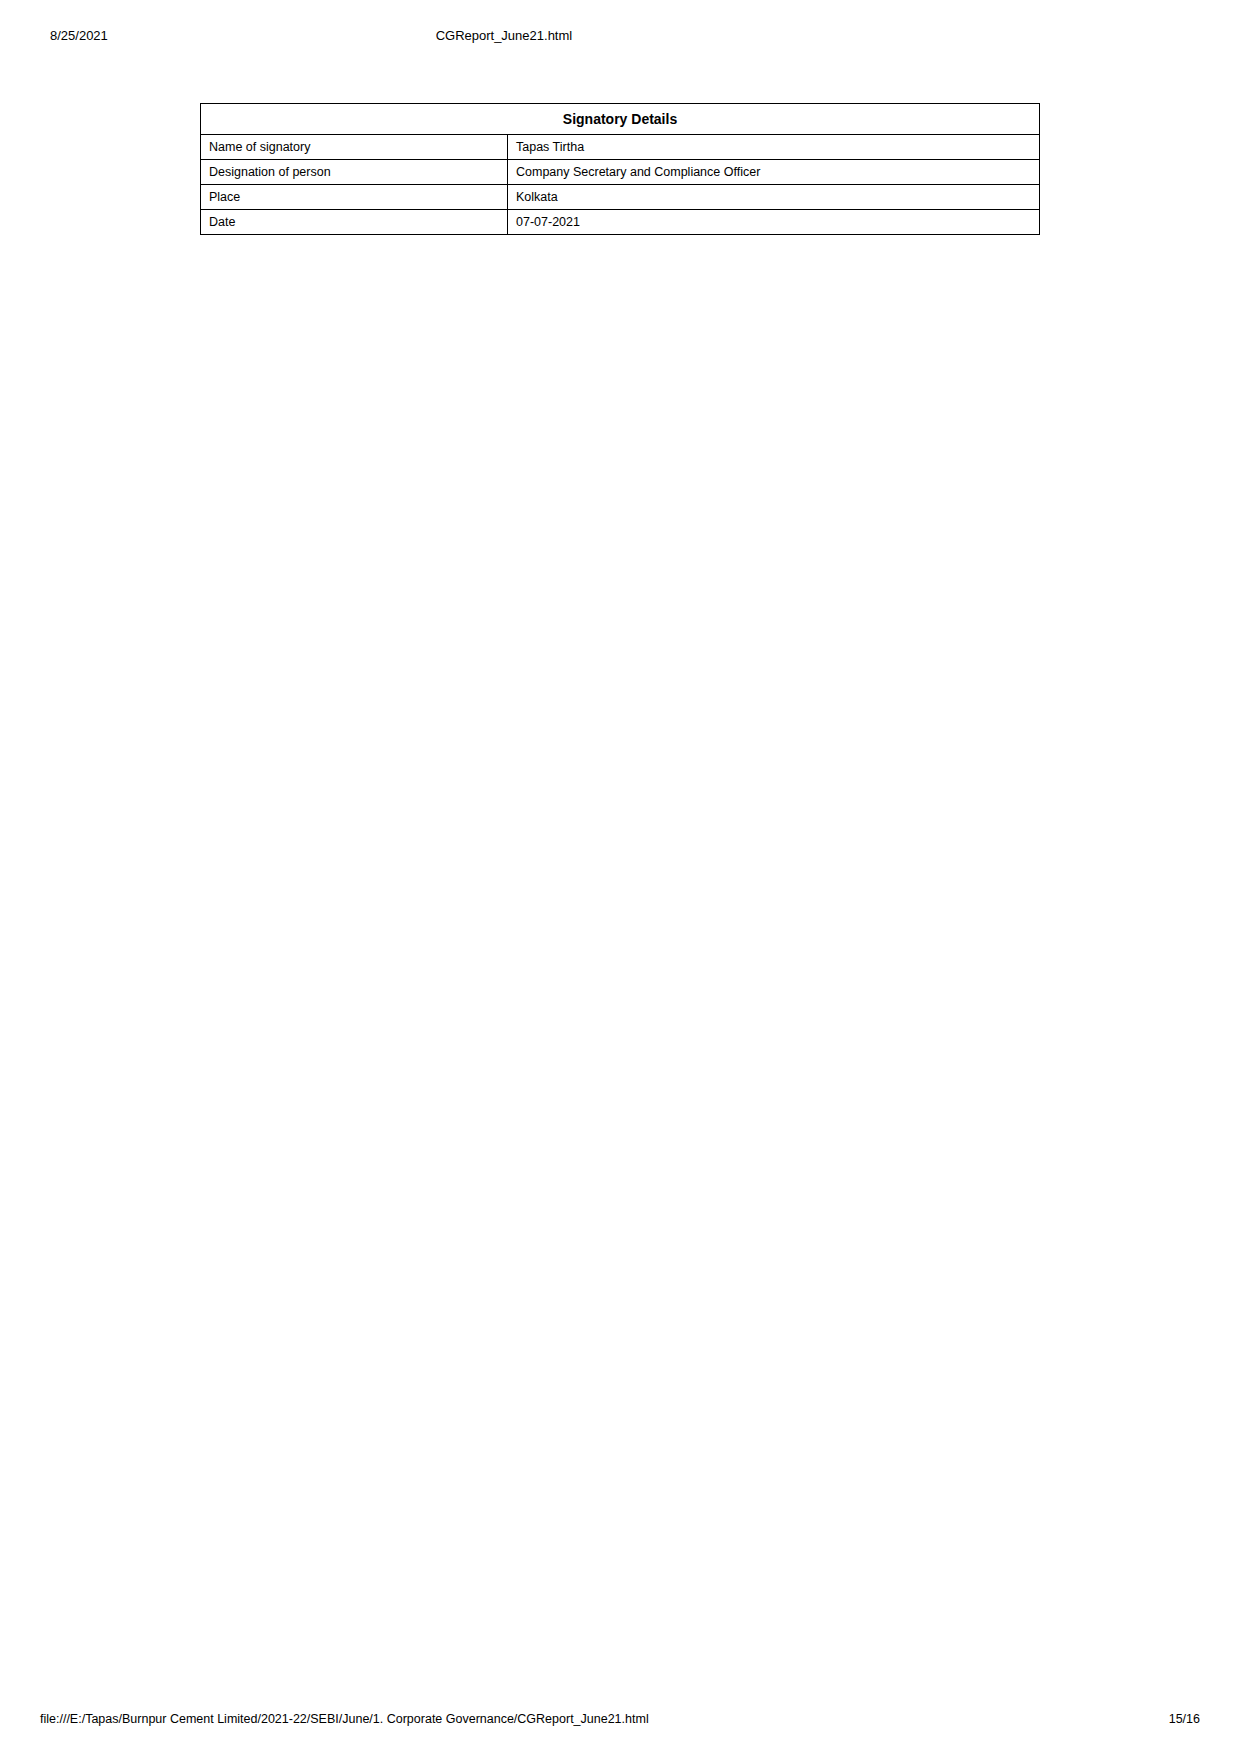8/25/2021
CGReport_June21.html
| Signatory Details |
| --- |
| Name of signatory | Tapas Tirtha |
| Designation of person | Company Secretary and Compliance Officer |
| Place | Kolkata |
| Date | 07-07-2021 |
file:///E:/Tapas/Burnpur Cement Limited/2021-22/SEBI/June/1. Corporate Governance/CGReport_June21.html
15/16